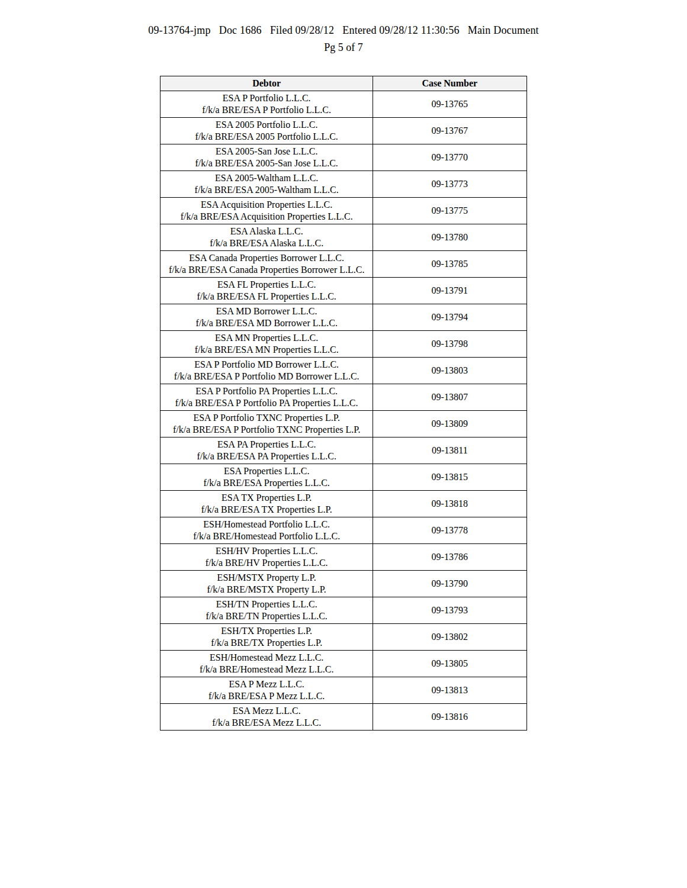09-13764-jmp Doc 1686 Filed 09/28/12 Entered 09/28/12 11:30:56 Main Document
Pg 5 of 7
| Debtor | Case Number |
| --- | --- |
| ESA P Portfolio L.L.C. f/k/a BRE/ESA P Portfolio L.L.C. | 09-13765 |
| ESA 2005 Portfolio L.L.C. f/k/a BRE/ESA 2005 Portfolio L.L.C. | 09-13767 |
| ESA 2005-San Jose L.L.C. f/k/a BRE/ESA 2005-San Jose L.L.C. | 09-13770 |
| ESA 2005-Waltham L.L.C. f/k/a BRE/ESA 2005-Waltham L.L.C. | 09-13773 |
| ESA Acquisition Properties L.L.C. f/k/a BRE/ESA Acquisition Properties L.L.C. | 09-13775 |
| ESA Alaska L.L.C. f/k/a BRE/ESA Alaska L.L.C. | 09-13780 |
| ESA Canada Properties Borrower L.L.C. f/k/a BRE/ESA Canada Properties Borrower L.L.C. | 09-13785 |
| ESA FL Properties L.L.C. f/k/a BRE/ESA FL Properties L.L.C. | 09-13791 |
| ESA MD Borrower L.L.C. f/k/a BRE/ESA MD Borrower L.L.C. | 09-13794 |
| ESA MN Properties L.L.C. f/k/a BRE/ESA MN Properties L.L.C. | 09-13798 |
| ESA P Portfolio MD Borrower L.L.C. f/k/a BRE/ESA P Portfolio MD Borrower L.L.C. | 09-13803 |
| ESA P Portfolio PA Properties L.L.C. f/k/a BRE/ESA P Portfolio PA Properties L.L.C. | 09-13807 |
| ESA P Portfolio TXNC Properties L.P. f/k/a BRE/ESA P Portfolio TXNC Properties L.P. | 09-13809 |
| ESA PA Properties L.L.C. f/k/a BRE/ESA PA Properties L.L.C. | 09-13811 |
| ESA Properties L.L.C. f/k/a BRE/ESA Properties L.L.C. | 09-13815 |
| ESA TX Properties L.P. f/k/a BRE/ESA TX Properties L.P. | 09-13818 |
| ESH/Homestead Portfolio L.L.C. f/k/a BRE/Homestead Portfolio L.L.C. | 09-13778 |
| ESH/HV Properties L.L.C. f/k/a BRE/HV Properties L.L.C. | 09-13786 |
| ESH/MSTX Property L.P. f/k/a BRE/MSTX Property L.P. | 09-13790 |
| ESH/TN Properties L.L.C. f/k/a BRE/TN Properties L.L.C. | 09-13793 |
| ESH/TX Properties L.P. f/k/a BRE/TX Properties L.P. | 09-13802 |
| ESH/Homestead Mezz L.L.C. f/k/a BRE/Homestead Mezz L.L.C. | 09-13805 |
| ESA P Mezz L.L.C. f/k/a BRE/ESA P Mezz L.L.C. | 09-13813 |
| ESA Mezz L.L.C. f/k/a BRE/ESA Mezz L.L.C. | 09-13816 |